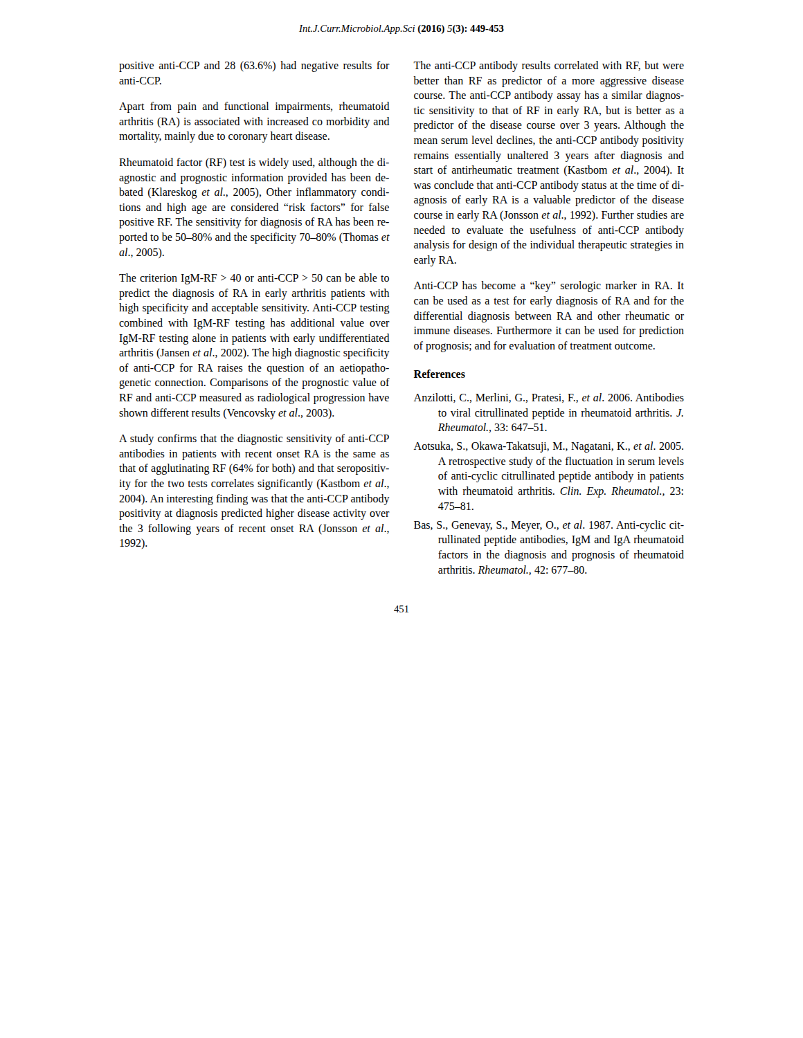Int.J.Curr.Microbiol.App.Sci (2016) 5(3): 449-453
positive anti-CCP and 28 (63.6%) had negative results for anti-CCP.
Apart from pain and functional impairments, rheumatoid arthritis (RA) is associated with increased co morbidity and mortality, mainly due to coronary heart disease.
Rheumatoid factor (RF) test is widely used, although the diagnostic and prognostic information provided has been debated (Klareskog et al., 2005), Other inflammatory conditions and high age are considered “risk factors” for false positive RF. The sensitivity for diagnosis of RA has been reported to be 50–80% and the specificity 70–80% (Thomas et al., 2005).
The criterion IgM-RF > 40 or anti-CCP > 50 can be able to predict the diagnosis of RA in early arthritis patients with high specificity and acceptable sensitivity. Anti-CCP testing combined with IgM-RF testing has additional value over IgM-RF testing alone in patients with early undifferentiated arthritis (Jansen et al., 2002). The high diagnostic specificity of anti-CCP for RA raises the question of an aetiopathogenetic connection. Comparisons of the prognostic value of RF and anti-CCP measured as radiological progression have shown different results (Vencovsky et al., 2003).
A study confirms that the diagnostic sensitivity of anti-CCP antibodies in patients with recent onset RA is the same as that of agglutinating RF (64% for both) and that seropositivity for the two tests correlates significantly (Kastbom et al., 2004). An interesting finding was that the anti-CCP antibody positivity at diagnosis predicted higher disease activity over the 3 following years of recent onset RA (Jonsson et al., 1992).
The anti-CCP antibody results correlated with RF, but were better than RF as predictor of a more aggressive disease course. The anti-CCP antibody assay has a similar diagnostic sensitivity to that of RF in early RA, but is better as a predictor of the disease course over 3 years. Although the mean serum level declines, the anti-CCP antibody positivity remains essentially unaltered 3 years after diagnosis and start of antirheumatic treatment (Kastbom et al., 2004). It was conclude that anti-CCP antibody status at the time of diagnosis of early RA is a valuable predictor of the disease course in early RA (Jonsson et al., 1992). Further studies are needed to evaluate the usefulness of anti-CCP antibody analysis for design of the individual therapeutic strategies in early RA.
Anti-CCP has become a “key” serologic marker in RA. It can be used as a test for early diagnosis of RA and for the differential diagnosis between RA and other rheumatic or immune diseases. Furthermore it can be used for prediction of prognosis; and for evaluation of treatment outcome.
References
Anzilotti, C., Merlini, G., Pratesi, F., et al. 2006. Antibodies to viral citrullinated peptide in rheumatoid arthritis. J. Rheumatol., 33: 647–51.
Aotsuka, S., Okawa-Takatsuji, M., Nagatani, K., et al. 2005. A retrospective study of the fluctuation in serum levels of anti-cyclic citrullinated peptide antibody in patients with rheumatoid arthritis. Clin. Exp. Rheumatol., 23: 475–81.
Bas, S., Genevay, S., Meyer, O., et al. 1987. Anti-cyclic citrullinated peptide antibodies, IgM and IgA rheumatoid factors in the diagnosis and prognosis of rheumatoid arthritis. Rheumatol., 42: 677–80.
451